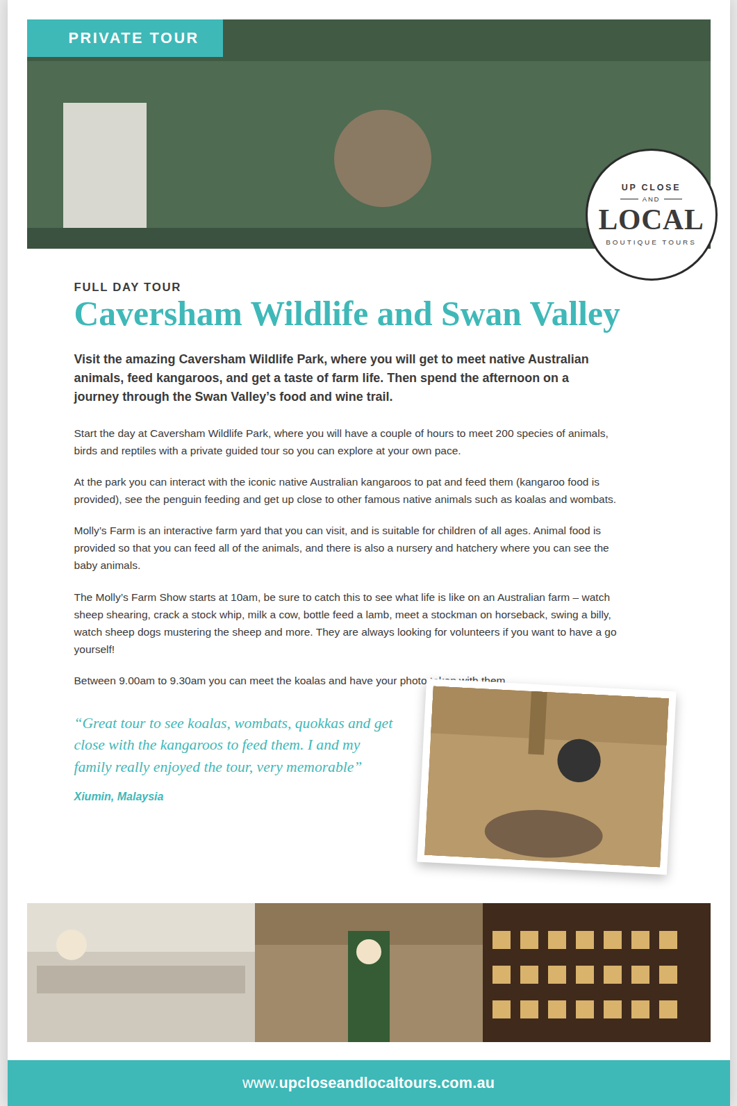Private Tour
Up Close and Local Boutique Tours
Full Day Tour
Caversham Wildlife and Swan Valley
Visit the amazing Caversham Wildlife Park, where you will get to meet native Australian animals, feed kangaroos, and get a taste of farm life. Then spend the afternoon on a journey through the Swan Valley’s food and wine trail.
Start the day at Caversham Wildlife Park, where you will have a couple of hours to meet 200 species of animals, birds and reptiles with a private guided tour so you can explore at your own pace.
At the park you can interact with the iconic native Australian kangaroos to pat and feed them (kangaroo food is provided), see the penguin feeding and get up close to other famous native animals such as koalas and wombats.
Molly’s Farm is an interactive farm yard that you can visit, and is suitable for children of all ages. Animal food is provided so that you can feed all of the animals, and there is also a nursery and hatchery where you can see the baby animals.
The Molly’s Farm Show starts at 10am, be sure to catch this to see what life is like on an Australian farm – watch sheep shearing, crack a stock whip, milk a cow, bottle feed a lamb, meet a stockman on horseback, swing a billy, watch sheep dogs mustering the sheep and more. They are always looking for volunteers if you want to have a go yourself!
Between 9.00am to 9.30am you can meet the koalas and have your photo taken with them.
“Great tour to see koalas, wombats, quokkas and get close with the kangaroos to feed them. I and my family really enjoyed the tour, very memorable”
Xiumin, Malaysia
www.upcloseandlocaltours.com.au